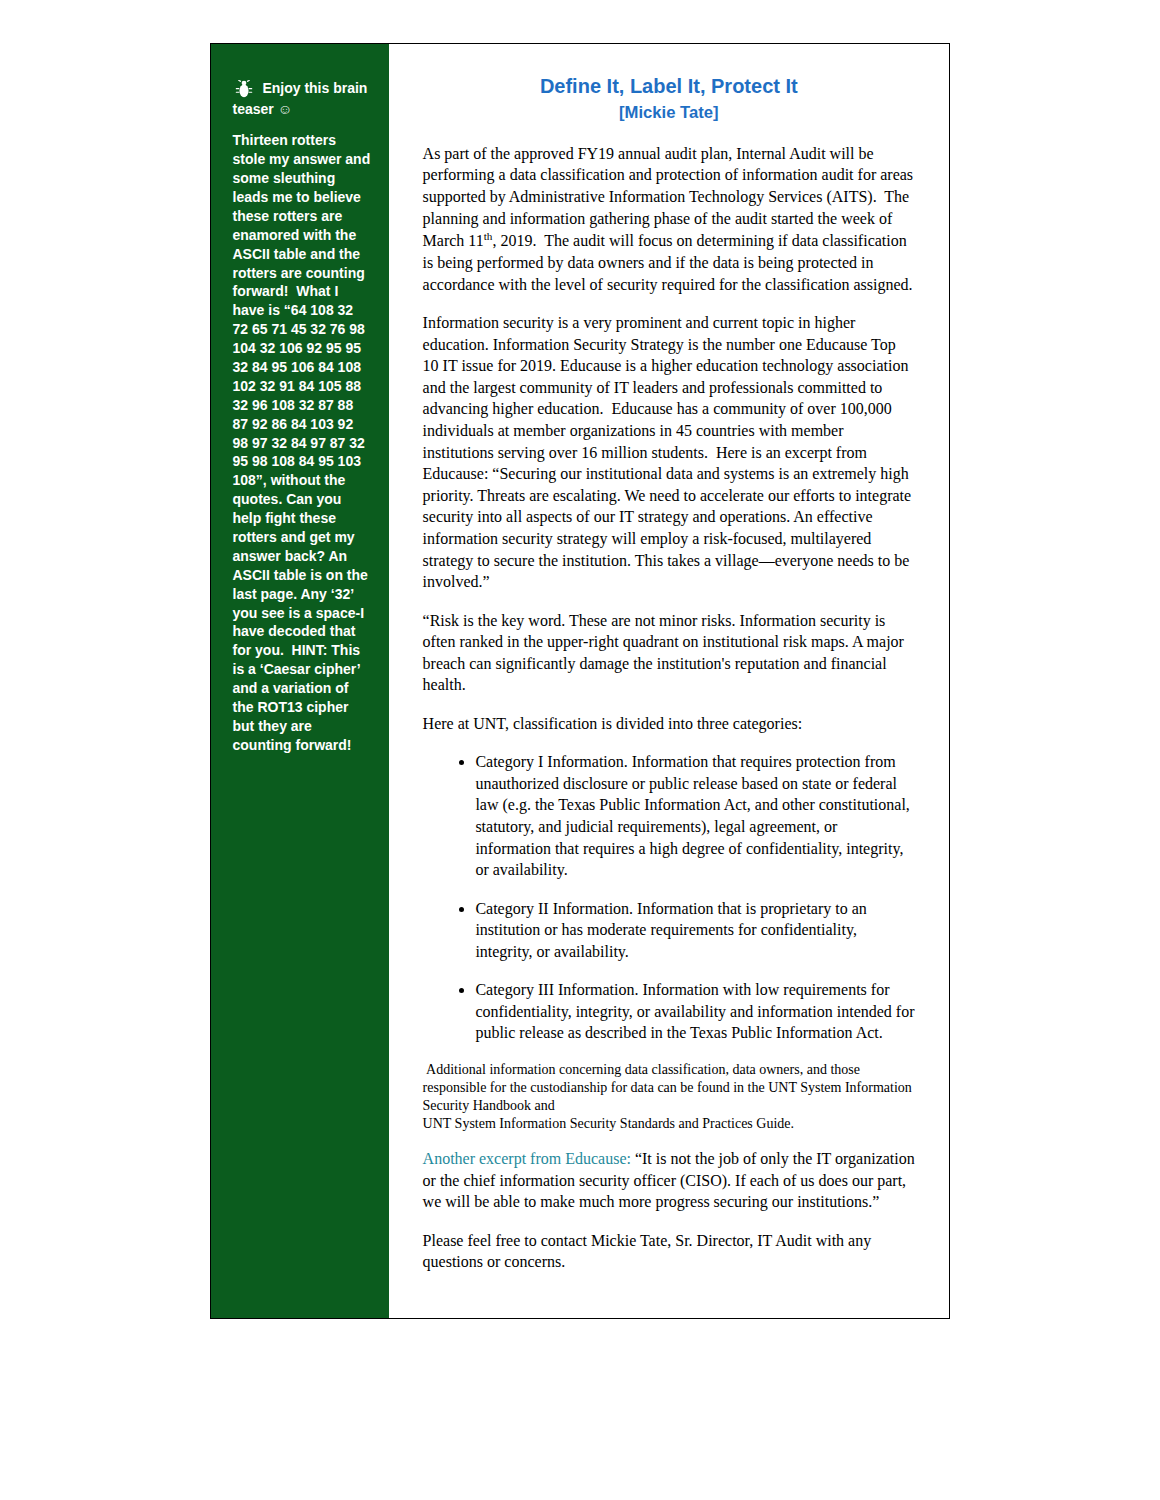Enjoy this brain teaser ☺
Thirteen rotters stole my answer and some sleuthing leads me to believe these rotters are enamored with the ASCII table and the rotters are counting forward! What I have is “64 108 32 72 65 71 45 32 76 98 104 32 106 92 95 95 32 84 95 106 84 108 102 32 91 84 105 88 32 96 108 32 87 88 87 92 86 84 103 92 98 97 32 84 97 87 32 95 98 108 84 95 103 108”, without the quotes. Can you help fight these rotters and get my answer back? An ASCII table is on the last page. Any ‘32’ you see is a space-I have decoded that for you. HINT: This is a ‘Caesar cipher’ and a variation of the ROT13 cipher but they are counting forward!
Define It, Label It, Protect It
[Mickie Tate]
As part of the approved FY19 annual audit plan, Internal Audit will be performing a data classification and protection of information audit for areas supported by Administrative Information Technology Services (AITS). The planning and information gathering phase of the audit started the week of March 11th, 2019. The audit will focus on determining if data classification is being performed by data owners and if the data is being protected in accordance with the level of security required for the classification assigned.
Information security is a very prominent and current topic in higher education. Information Security Strategy is the number one Educause Top 10 IT issue for 2019. Educause is a higher education technology association and the largest community of IT leaders and professionals committed to advancing higher education. Educause has a community of over 100,000 individuals at member organizations in 45 countries with member institutions serving over 16 million students. Here is an excerpt from Educause: “Securing our institutional data and systems is an extremely high priority. Threats are escalating. We need to accelerate our efforts to integrate security into all aspects of our IT strategy and operations. An effective information security strategy will employ a risk-focused, multilayered strategy to secure the institution. This takes a village—everyone needs to be involved.”
“Risk is the key word. These are not minor risks. Information security is often ranked in the upper-right quadrant on institutional risk maps. A major breach can significantly damage the institution's reputation and financial health.
Here at UNT, classification is divided into three categories:
Category I Information. Information that requires protection from unauthorized disclosure or public release based on state or federal law (e.g. the Texas Public Information Act, and other constitutional, statutory, and judicial requirements), legal agreement, or information that requires a high degree of confidentiality, integrity, or availability.
Category II Information. Information that is proprietary to an institution or has moderate requirements for confidentiality, integrity, or availability.
Category III Information. Information with low requirements for confidentiality, integrity, or availability and information intended for public release as described in the Texas Public Information Act.
Additional information concerning data classification, data owners, and those responsible for the custodianship for data can be found in the UNT System Information Security Handbook and
UNT System Information Security Standards and Practices Guide.
Another excerpt from Educause: “It is not the job of only the IT organization or the chief information security officer (CISO). If each of us does our part, we will be able to make much more progress securing our institutions.”
Please feel free to contact Mickie Tate, Sr. Director, IT Audit with any questions or concerns.